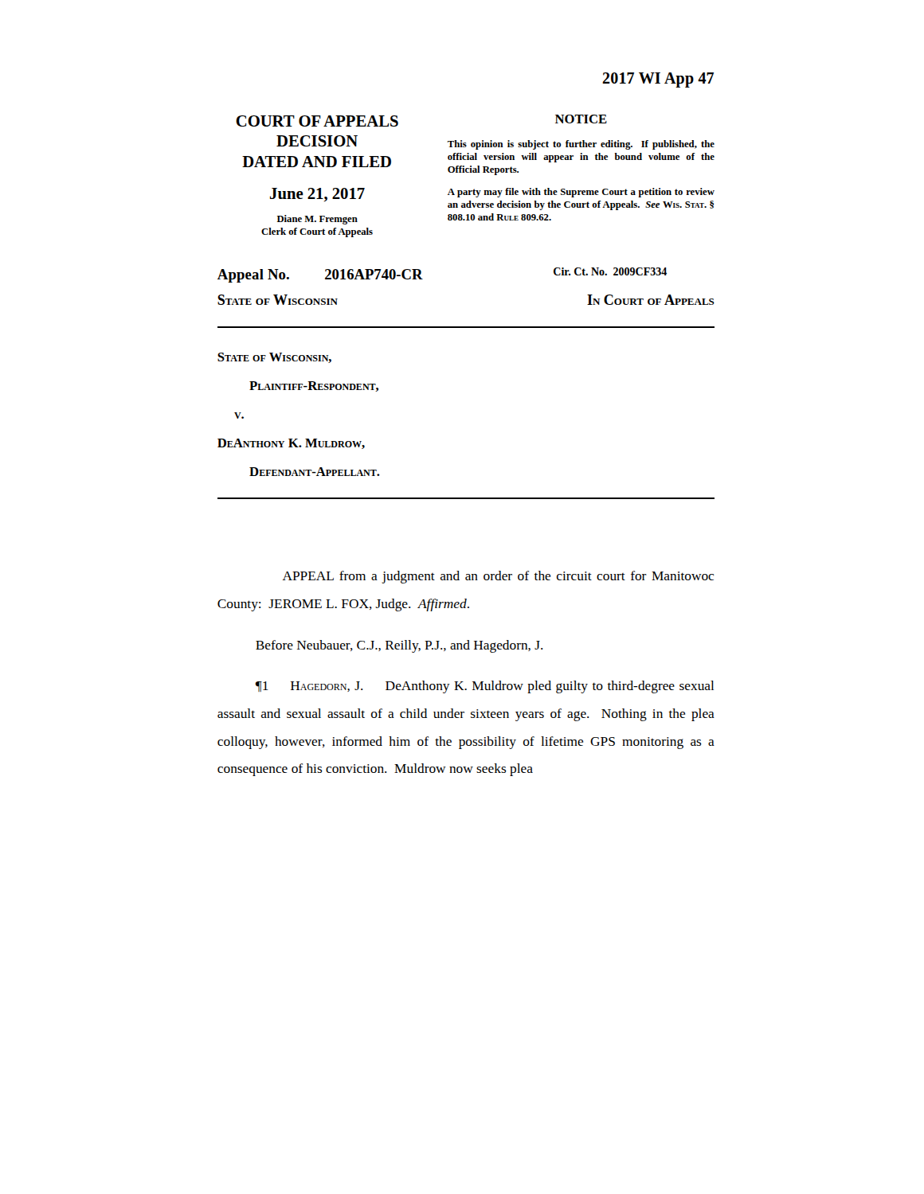2017 WI App 47
| COURT OF APPEALS DECISION DATED AND FILED June 21, 2017 Diane M. Fremgen Clerk of Court of Appeals | NOTICE This opinion is subject to further editing. If published, the official version will appear in the bound volume of the Official Reports. A party may file with the Supreme Court a petition to review an adverse decision by the Court of Appeals. See Wis. Stat. § 808.10 and Rule 809.62. |
| Appeal No. 2016AP740-CR | Cir. Ct. No. 2009CF334 |
| State of Wisconsin | In Court of Appeals |
State of Wisconsin,
Plaintiff-Respondent,
v.
DeAnthony K. Muldrow,
Defendant-Appellant.
APPEAL from a judgment and an order of the circuit court for Manitowoc County: JEROME L. FOX, Judge. Affirmed.
Before Neubauer, C.J., Reilly, P.J., and Hagedorn, J.
¶1 Hagedorn, J. DeAnthony K. Muldrow pled guilty to third-degree sexual assault and sexual assault of a child under sixteen years of age. Nothing in the plea colloquy, however, informed him of the possibility of lifetime GPS monitoring as a consequence of his conviction. Muldrow now seeks plea